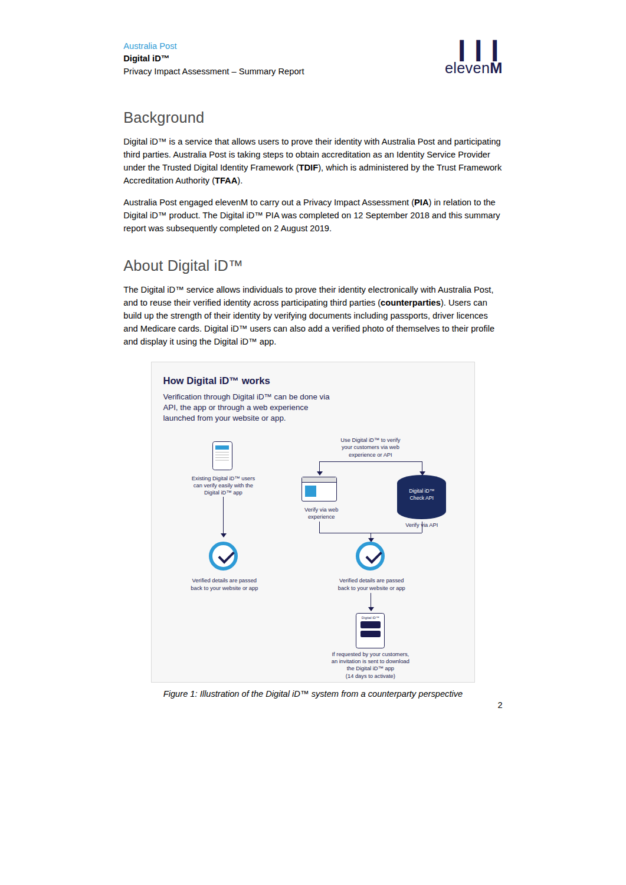Australia Post
Digital iD™
Privacy Impact Assessment – Summary Report
❙❙❙
elevenM
Background
Digital iD™ is a service that allows users to prove their identity with Australia Post and participating third parties. Australia Post is taking steps to obtain accreditation as an Identity Service Provider under the Trusted Digital Identity Framework (TDIF), which is administered by the Trust Framework Accreditation Authority (TFAA).
Australia Post engaged elevenM to carry out a Privacy Impact Assessment (PIA) in relation to the Digital iD™ product. The Digital iD™ PIA was completed on 12 September 2018 and this summary report was subsequently completed on 2 August 2019.
About Digital iD™
The Digital iD™ service allows individuals to prove their identity electronically with Australia Post, and to reuse their verified identity across participating third parties (counterparties). Users can build up the strength of their identity by verifying documents including passports, driver licences and Medicare cards. Digital iD™ users can also add a verified photo of themselves to their profile and display it using the Digital iD™ app.
How Digital iD™ works
Verification through Digital iD™ can be done via
API, the app or through a web experience
launched from your website or app.
Existing Digital iD™ users
can verify easily with the
Digital iD™ app
Verified details are passed
back to your website or app
Use Digital iD™ to verify
your customers via web
experience or API
Verify via web
experience
Digital iD™
Check API
Verify via API
Verified details are passed
back to your website or app
Digital iD™
If requested by your customers,
an invitation is sent to download
the Digital iD™ app
(14 days to activate)
Figure 1: Illustration of the Digital iD™ system from a counterparty perspective
2